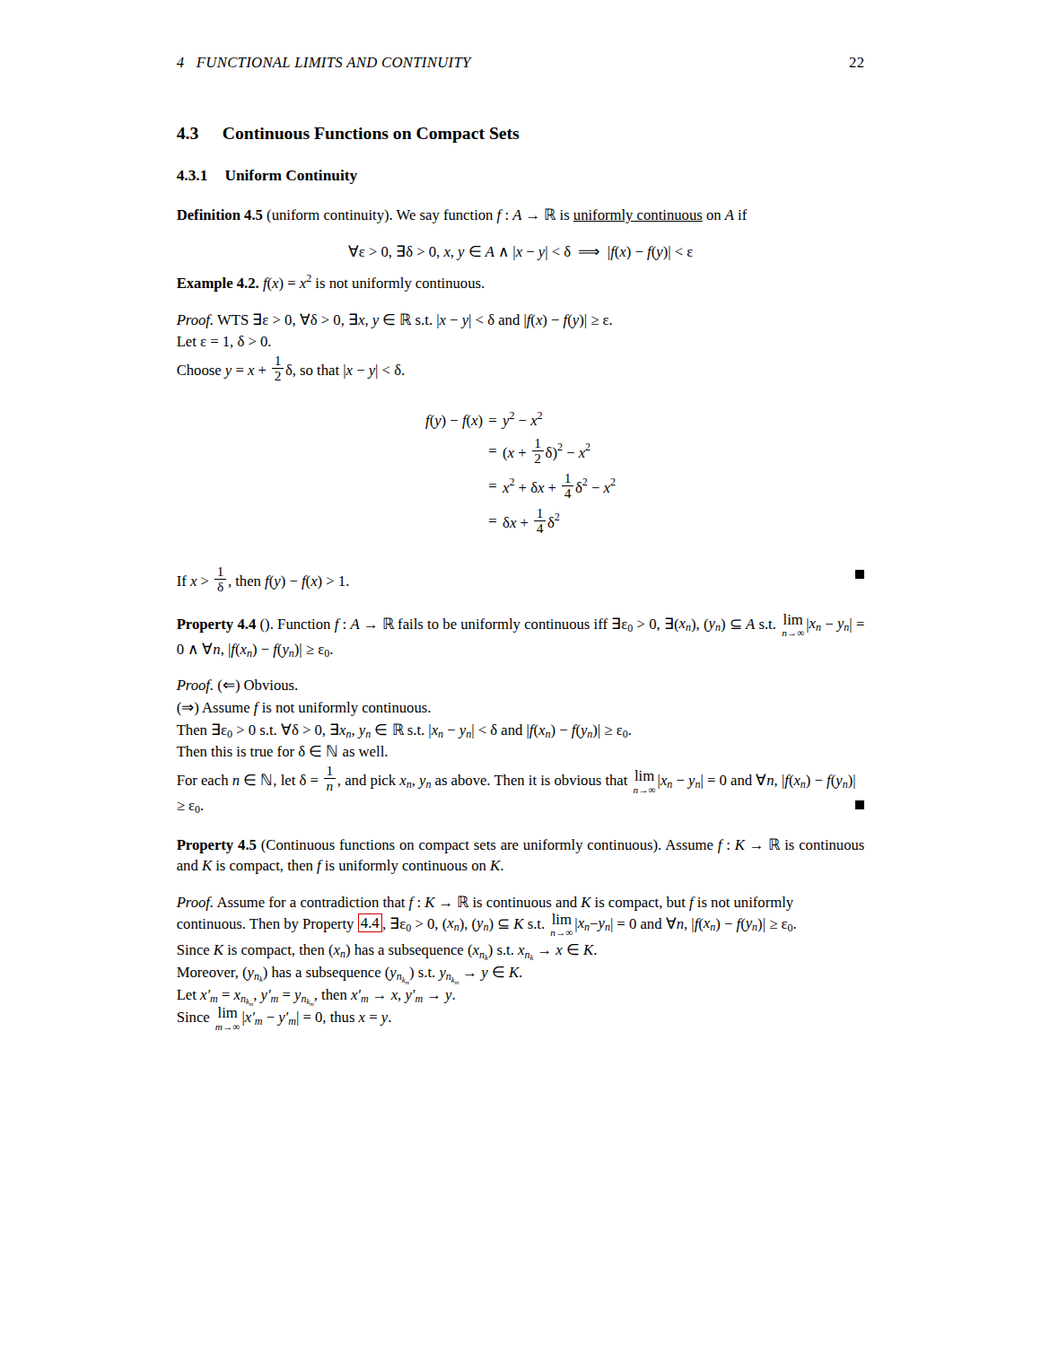4 Functional Limits and Continuity 22
4.3 Continuous Functions on Compact Sets
4.3.1 Uniform Continuity
Definition 4.5 (uniform continuity). We say function f : A → ℝ is uniformly continuous on A if
∀ε > 0, ∃δ > 0, x, y ∈ A ∧ |x − y| < δ ⟹ |f(x) − f(y)| < ε
Example 4.2. f(x) = x2 is not uniformly continuous.
Proof. WTS ∃ε > 0, ∀δ > 0, ∃x, y ∈ ℝ s.t. |x − y| < δ and |f(x) − f(y)| ≥ ε.
Let ε = 1, δ > 0.
Choose y = x + 12δ, so that |x − y| < δ.
| f ( y ) − f ( x ) | = | y 2 − x 2 |
| | = | ( x + 1 2 δ) 2 − x 2 |
| | = | x 2 + δ x + 1 4 δ 2 − x 2 |
| | = | δ x + 1 4 δ 2 |
If x > 1 δ, then f(y) − f(x) > 1.
Property 4.4 (). Function f : A → ℝ fails to be uniformly continuous iff ∃ε0 > 0, ∃(xn), (yn) ⊆ A s.t. lim n→∞|xn − yn| = 0 ∧ ∀n, |f(xn) − f(yn)| ≥ ε0.
Proof. (⇐) Obvious.
(⇒) Assume f is not uniformly continuous.
Then ∃ε0 > 0 s.t. ∀δ > 0, ∃xn, yn ∈ ℝ s.t. |xn − yn| < δ and |f(xn) − f(yn)| ≥ ε0.
Then this is true for δ ∈ ℕ as well.
For each n ∈ ℕ, let δ = 1 n, and pick xn, yn as above. Then it is obvious that lim n→∞|xn − yn| = 0 and ∀n, |f(xn) − f(yn)| ≥ ε0.
Property 4.5 (Continuous functions on compact sets are uniformly continuous). Assume f : K → ℝ is continuous and K is compact, then f is uniformly continuous on K.
Proof. Assume for a contradiction that f : K → ℝ is continuous and K is compact, but f is not uniformly continuous. Then by Property 4.4, ∃ε0 > 0, (xn), (yn) ⊆ K s.t. lim n→∞|xn−yn| = 0 and ∀n, |f(xn) − f(yn)| ≥ ε0.
Since K is compact, then (xn) has a subsequence (xnk) s.t. xnk → x ∈ K.
Moreover, (ynk) has a subsequence (ynkm) s.t. ynkm → y ∈ K.
Let x′m = xnkm, y′m = ynkm, then x′m → x, y′m → y.
Since lim m→∞|x′m − y′m| = 0, thus x = y.